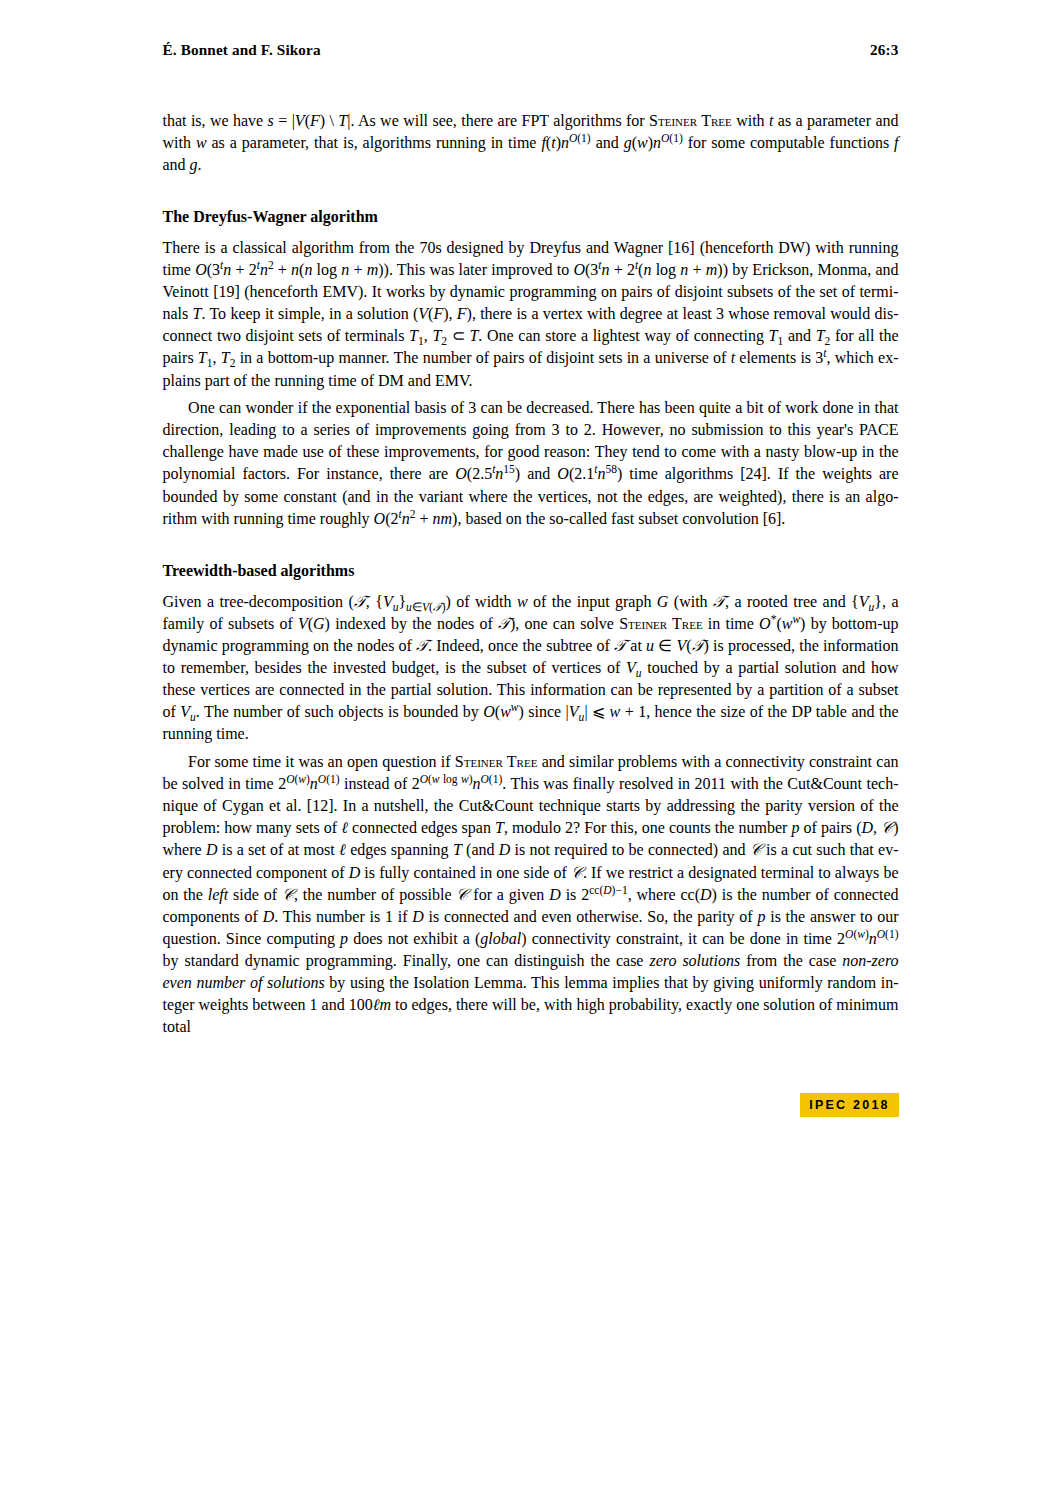É. Bonnet and F. Sikora 26:3
that is, we have s = |V(F) \ T|. As we will see, there are FPT algorithms for Steiner Tree with t as a parameter and with w as a parameter, that is, algorithms running in time f(t)nO(1) and g(w)nO(1) for some computable functions f and g.
The Dreyfus-Wagner algorithm
There is a classical algorithm from the 70s designed by Dreyfus and Wagner [16] (henceforth DW) with running time O(3tn + 2tn2 + n(n log n + m)). This was later improved to O(3tn + 2t(n log n + m)) by Erickson, Monma, and Veinott [19] (henceforth EMV). It works by dynamic programming on pairs of disjoint subsets of the set of terminals T. To keep it simple, in a solution (V(F), F), there is a vertex with degree at least 3 whose removal would disconnect two disjoint sets of terminals T1, T2 ⊂ T. One can store a lightest way of connecting T1 and T2 for all the pairs T1, T2 in a bottom-up manner. The number of pairs of disjoint sets in a universe of t elements is 3t, which explains part of the running time of DM and EMV.
One can wonder if the exponential basis of 3 can be decreased. There has been quite a bit of work done in that direction, leading to a series of improvements going from 3 to 2. However, no submission to this year's PACE challenge have made use of these improvements, for good reason: They tend to come with a nasty blow-up in the polynomial factors. For instance, there are O(2.5tn15) and O(2.1tn58) time algorithms [24]. If the weights are bounded by some constant (and in the variant where the vertices, not the edges, are weighted), there is an algorithm with running time roughly O(2tn2 + nm), based on the so-called fast subset convolution [6].
Treewidth-based algorithms
Given a tree-decomposition (𝒯, {Vu}u∈V(𝒯)) of width w of the input graph G (with 𝒯, a rooted tree and {Vu}, a family of subsets of V(G) indexed by the nodes of 𝒯), one can solve Steiner Tree in time O*(ww) by bottom-up dynamic programming on the nodes of 𝒯. Indeed, once the subtree of 𝒯 at u ∈ V(𝒯) is processed, the information to remember, besides the invested budget, is the subset of vertices of Vu touched by a partial solution and how these vertices are connected in the partial solution. This information can be represented by a partition of a subset of Vu. The number of such objects is bounded by O(ww) since |Vu| ⩽ w + 1, hence the size of the DP table and the running time.
For some time it was an open question if Steiner Tree and similar problems with a connectivity constraint can be solved in time 2O(w)nO(1) instead of 2O(w log w)nO(1). This was finally resolved in 2011 with the Cut&Count technique of Cygan et al. [12]. In a nutshell, the Cut&Count technique starts by addressing the parity version of the problem: how many sets of ℓ connected edges span T, modulo 2? For this, one counts the number p of pairs (D, 𝒞) where D is a set of at most ℓ edges spanning T (and D is not required to be connected) and 𝒞 is a cut such that every connected component of D is fully contained in one side of 𝒞. If we restrict a designated terminal to always be on the left side of 𝒞, the number of possible 𝒞 for a given D is 2cc(D)−1, where cc(D) is the number of connected components of D. This number is 1 if D is connected and even otherwise. So, the parity of p is the answer to our question. Since computing p does not exhibit a (global) connectivity constraint, it can be done in time 2O(w)nO(1) by standard dynamic programming. Finally, one can distinguish the case zero solutions from the case non-zero even number of solutions by using the Isolation Lemma. This lemma implies that by giving uniformly random integer weights between 1 and 100ℓm to edges, there will be, with high probability, exactly one solution of minimum total
IPEC 2018